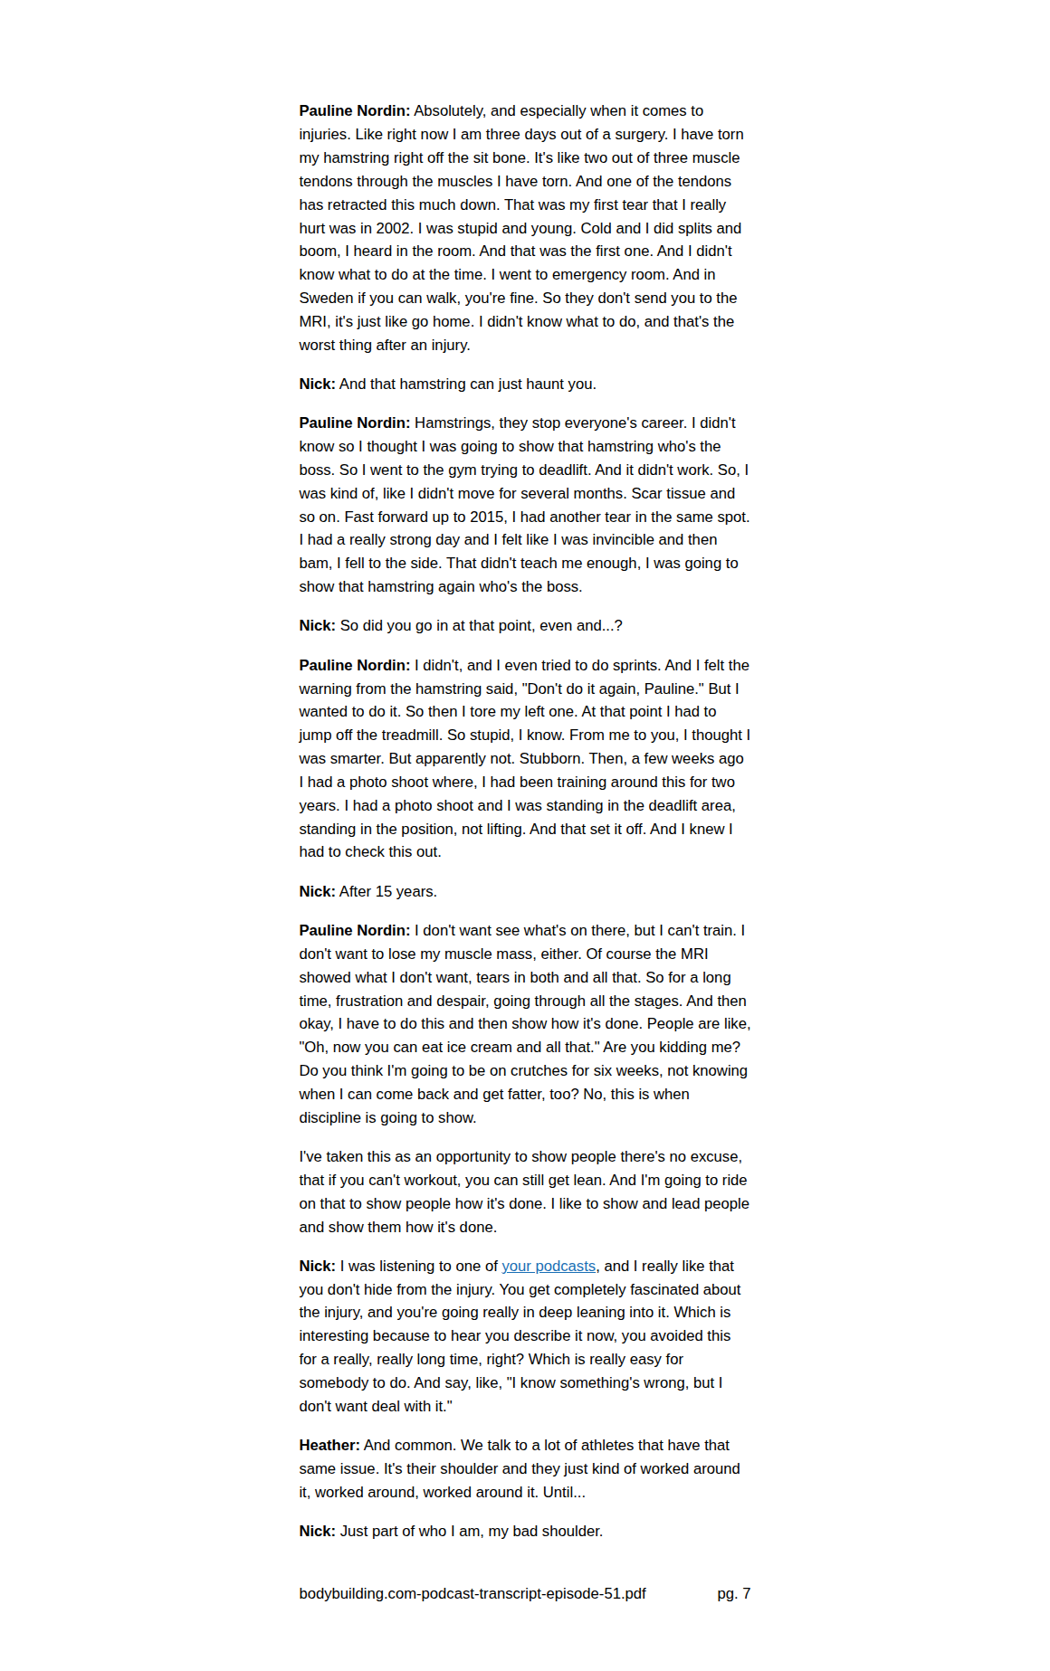Pauline Nordin: Absolutely, and especially when it comes to injuries. Like right now I am three days out of a surgery. I have torn my hamstring right off the sit bone. It's like two out of three muscle tendons through the muscles I have torn. And one of the tendons has retracted this much down. That was my first tear that I really hurt was in 2002. I was stupid and young. Cold and I did splits and boom, I heard in the room. And that was the first one. And I didn't know what to do at the time. I went to emergency room. And in Sweden if you can walk, you're fine. So they don't send you to the MRI, it's just like go home. I didn't know what to do, and that's the worst thing after an injury.
Nick: And that hamstring can just haunt you.
Pauline Nordin: Hamstrings, they stop everyone's career. I didn't know so I thought I was going to show that hamstring who's the boss. So I went to the gym trying to deadlift. And it didn't work. So, I was kind of, like I didn't move for several months. Scar tissue and so on. Fast forward up to 2015, I had another tear in the same spot. I had a really strong day and I felt like I was invincible and then bam, I fell to the side. That didn't teach me enough, I was going to show that hamstring again who's the boss.
Nick: So did you go in at that point, even and...?
Pauline Nordin: I didn't, and I even tried to do sprints. And I felt the warning from the hamstring said, "Don't do it again, Pauline." But I wanted to do it. So then I tore my left one. At that point I had to jump off the treadmill. So stupid, I know. From me to you, I thought I was smarter. But apparently not. Stubborn. Then, a few weeks ago I had a photo shoot where, I had been training around this for two years. I had a photo shoot and I was standing in the deadlift area, standing in the position, not lifting. And that set it off. And I knew I had to check this out.
Nick: After 15 years.
Pauline Nordin: I don't want see what's on there, but I can't train. I don't want to lose my muscle mass, either. Of course the MRI showed what I don't want, tears in both and all that. So for a long time, frustration and despair, going through all the stages. And then okay, I have to do this and then show how it's done. People are like, "Oh, now you can eat ice cream and all that." Are you kidding me? Do you think I'm going to be on crutches for six weeks, not knowing when I can come back and get fatter, too? No, this is when discipline is going to show.
I've taken this as an opportunity to show people there's no excuse, that if you can't workout, you can still get lean. And I'm going to ride on that to show people how it's done. I like to show and lead people and show them how it's done.
Nick: I was listening to one of your podcasts, and I really like that you don't hide from the injury. You get completely fascinated about the injury, and you're going really in deep leaning into it. Which is interesting because to hear you describe it now, you avoided this for a really, really long time, right? Which is really easy for somebody to do. And say, like, "I know something's wrong, but I don't want deal with it."
Heather: And common. We talk to a lot of athletes that have that same issue. It's their shoulder and they just kind of worked around it, worked around, worked around it. Until...
Nick: Just part of who I am, my bad shoulder.
bodybuilding.com-podcast-transcript-episode-51.pdf
pg. 7